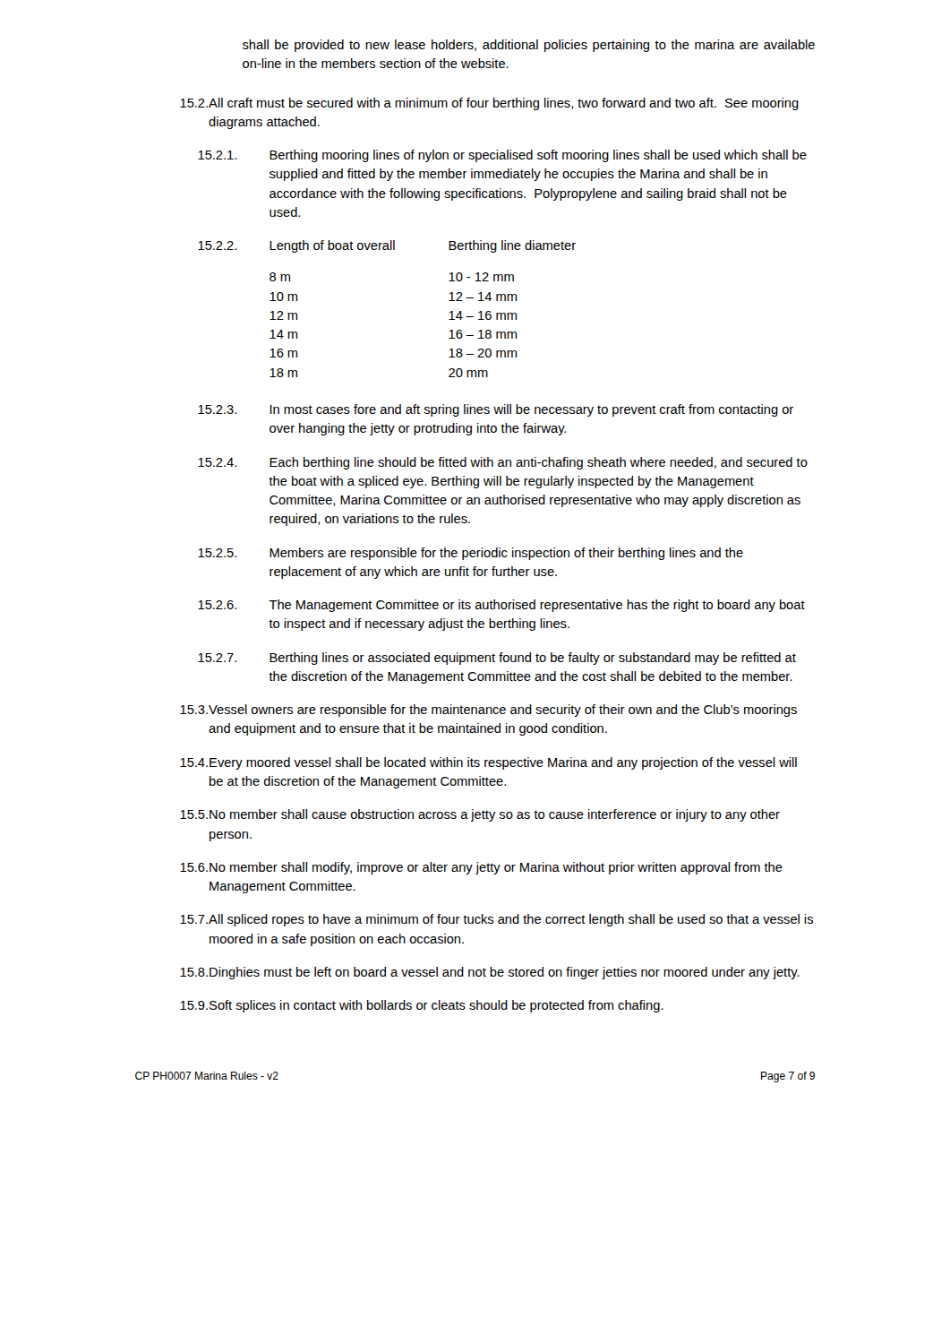shall be provided to new lease holders, additional policies pertaining to the marina are available on-line in the members section of the website.
15.2.
All craft must be secured with a minimum of four berthing lines, two forward and two aft. See mooring diagrams attached.
15.2.1.
Berthing mooring lines of nylon or specialised soft mooring lines shall be used which shall be supplied and fitted by the member immediately he occupies the Marina and shall be in accordance with the following specifications. Polypropylene and sailing braid shall not be used.
15.2.2.
Length of boat overall
Berthing line diameter
| 8 m | 10 - 12 mm |
| 10 m | 12 – 14 mm |
| 12 m | 14 – 16 mm |
| 14 m | 16 – 18 mm |
| 16 m | 18 – 20 mm |
| 18 m | 20 mm |
15.2.3.
In most cases fore and aft spring lines will be necessary to prevent craft from contacting or over hanging the jetty or protruding into the fairway.
15.2.4.
Each berthing line should be fitted with an anti-chafing sheath where needed, and secured to the boat with a spliced eye. Berthing will be regularly inspected by the Management Committee, Marina Committee or an authorised representative who may apply discretion as required, on variations to the rules.
15.2.5.
Members are responsible for the periodic inspection of their berthing lines and the replacement of any which are unfit for further use.
15.2.6.
The Management Committee or its authorised representative has the right to board any boat to inspect and if necessary adjust the berthing lines.
15.2.7.
Berthing lines or associated equipment found to be faulty or substandard may be refitted at the discretion of the Management Committee and the cost shall be debited to the member.
15.3.
Vessel owners are responsible for the maintenance and security of their own and the Club’s moorings and equipment and to ensure that it be maintained in good condition.
15.4.
Every moored vessel shall be located within its respective Marina and any projection of the vessel will be at the discretion of the Management Committee.
15.5.
No member shall cause obstruction across a jetty so as to cause interference or injury to any other person.
15.6.
No member shall modify, improve or alter any jetty or Marina without prior written approval from the Management Committee.
15.7.
All spliced ropes to have a minimum of four tucks and the correct length shall be used so that a vessel is moored in a safe position on each occasion.
15.8.
Dinghies must be left on board a vessel and not be stored on finger jetties nor moored under any jetty.
15.9.
Soft splices in contact with bollards or cleats should be protected from chafing.
CP PH0007 Marina Rules - v2
Page 7 of 9